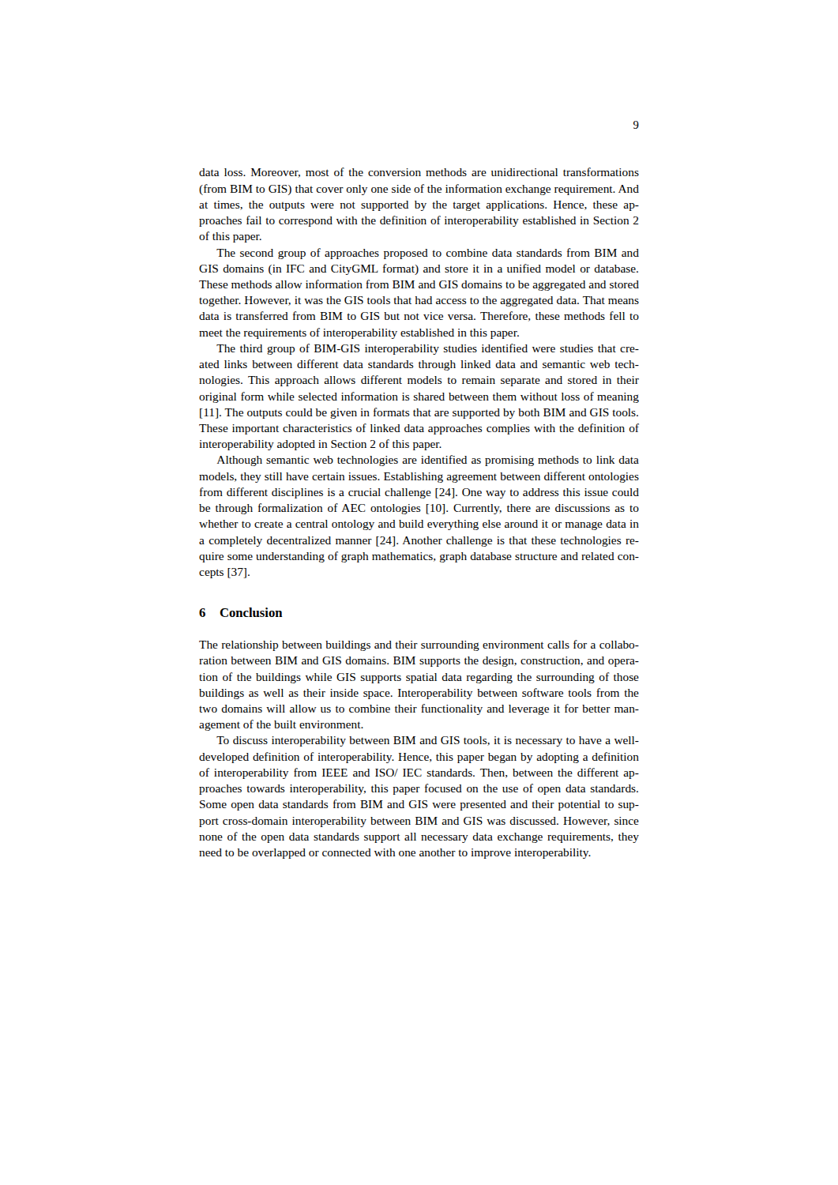9
data loss. Moreover, most of the conversion methods are unidirectional transformations (from BIM to GIS) that cover only one side of the information exchange requirement. And at times, the outputs were not supported by the target applications. Hence, these approaches fail to correspond with the definition of interoperability established in Section 2 of this paper.
The second group of approaches proposed to combine data standards from BIM and GIS domains (in IFC and CityGML format) and store it in a unified model or database. These methods allow information from BIM and GIS domains to be aggregated and stored together. However, it was the GIS tools that had access to the aggregated data. That means data is transferred from BIM to GIS but not vice versa. Therefore, these methods fell to meet the requirements of interoperability established in this paper.
The third group of BIM-GIS interoperability studies identified were studies that created links between different data standards through linked data and semantic web technologies. This approach allows different models to remain separate and stored in their original form while selected information is shared between them without loss of meaning [11]. The outputs could be given in formats that are supported by both BIM and GIS tools. These important characteristics of linked data approaches complies with the definition of interoperability adopted in Section 2 of this paper.
Although semantic web technologies are identified as promising methods to link data models, they still have certain issues. Establishing agreement between different ontologies from different disciplines is a crucial challenge [24]. One way to address this issue could be through formalization of AEC ontologies [10]. Currently, there are discussions as to whether to create a central ontology and build everything else around it or manage data in a completely decentralized manner [24]. Another challenge is that these technologies require some understanding of graph mathematics, graph database structure and related concepts [37].
6 Conclusion
The relationship between buildings and their surrounding environment calls for a collaboration between BIM and GIS domains. BIM supports the design, construction, and operation of the buildings while GIS supports spatial data regarding the surrounding of those buildings as well as their inside space. Interoperability between software tools from the two domains will allow us to combine their functionality and leverage it for better management of the built environment.
To discuss interoperability between BIM and GIS tools, it is necessary to have a well-developed definition of interoperability. Hence, this paper began by adopting a definition of interoperability from IEEE and ISO/ IEC standards. Then, between the different approaches towards interoperability, this paper focused on the use of open data standards. Some open data standards from BIM and GIS were presented and their potential to support cross-domain interoperability between BIM and GIS was discussed. However, since none of the open data standards support all necessary data exchange requirements, they need to be overlapped or connected with one another to improve interoperability.